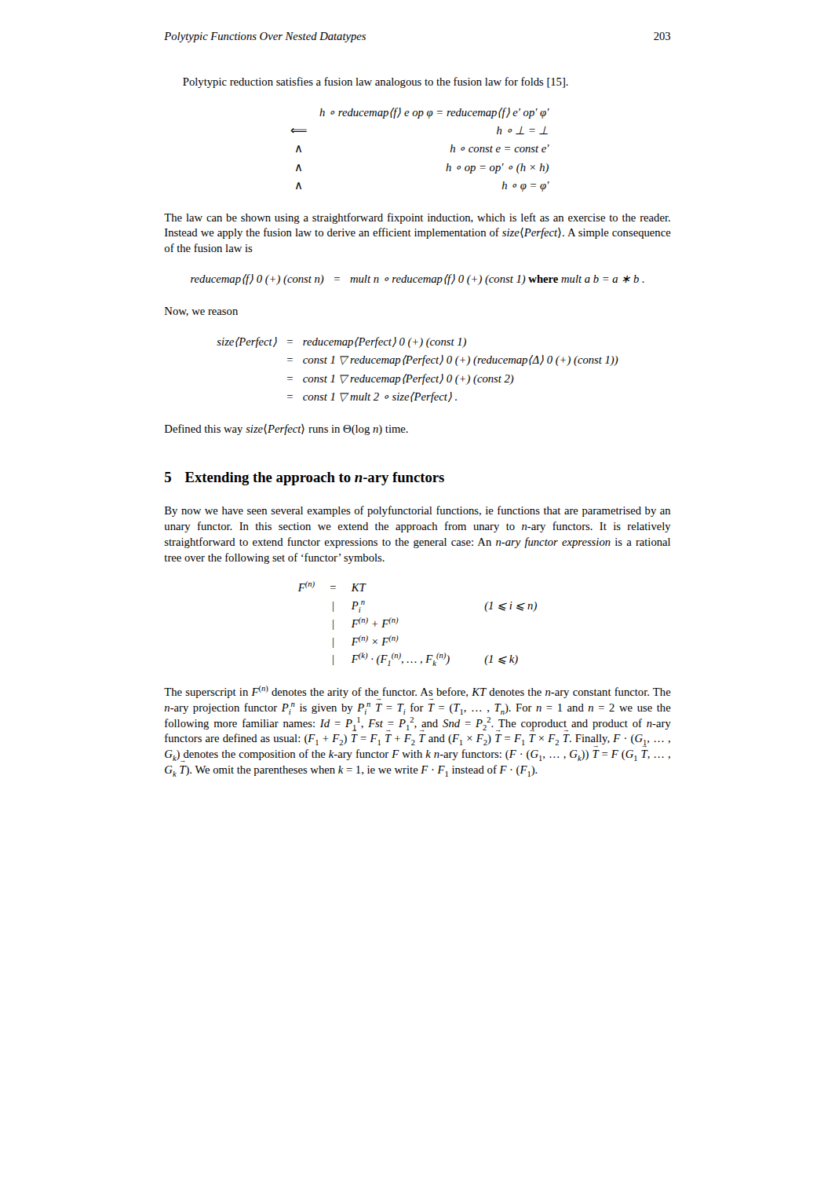Polytypic Functions Over Nested Datatypes 203
Polytypic reduction satisfies a fusion law analogous to the fusion law for folds [15].
| | h ∘ reducemap ⟨ f ⟩ e op φ = reducemap ⟨ f ⟩ e′ op′ φ′ |
| ⟸ | h ∘ ⊥ = ⊥ |
| ∧ | h ∘ const e = const e′ |
| ∧ | h ∘ op = op′ ∘ ( h × h ) |
| ∧ | h ∘ φ = φ′ |
The law can be shown using a straightforward fixpoint induction, which is left as an exercise to the reader. Instead we apply the fusion law to derive an efficient implementation of size⟨Perfect⟩. A simple consequence of the fusion law is
| reducemap ⟨ f ⟩ 0 (+) ( const n ) | = | mult n ∘ reducemap ⟨ f ⟩ 0 (+) ( const 1) where mult a b = a ∗ b . |
Now, we reason
| size ⟨ Perfect ⟩ | = | reducemap ⟨ Perfect ⟩ 0 (+) ( const 1) |
| | = | const 1 ▽ reducemap ⟨ Perfect ⟩ 0 (+) ( reducemap ⟨Δ⟩ 0 (+) ( const 1)) |
| | = | const 1 ▽ reducemap ⟨ Perfect ⟩ 0 (+) ( const 2) |
| | = | const 1 ▽ mult 2 ∘ size ⟨ Perfect ⟩ . |
Defined this way size⟨Perfect⟩ runs in Θ(log n) time.
5 Extending the approach to n-ary functors
By now we have seen several examples of polyfunctorial functions, ie functions that are parametrised by an unary functor. In this section we extend the approach from unary to n-ary functors. It is relatively straightforward to extend functor expressions to the general case: An n-ary functor expression is a rational tree over the following set of ‘functor’ symbols.
| F ( n ) | = | KT | |
| | / | P i n | (1 ⩽ i ⩽ n ) |
| | / | F ( n ) + F ( n ) | |
| | / | F ( n ) × F ( n ) | |
| | / | F ( k ) · ( F 1 ( n ) , … , F k ( n ) ) | (1 ⩽ k ) |
The superscript in F(n) denotes the arity of the functor. As before, KT denotes the n-ary constant functor. The n-ary projection functor Pin is given by Pin T = Ti for T = (T1, … , Tn). For n = 1 and n = 2 we use the following more familiar names: Id = P11, Fst = P12, and Snd = P22. The coproduct and product of n-ary functors are defined as usual: (F1 + F2) T = F1 T + F2 T and (F1 × F2) T = F1 T × F2 T. Finally, F · (G1, … , Gk) denotes the composition of the k-ary functor F with k n-ary functors: (F · (G1, … , Gk)) T = F (G1 T, … , Gk T). We omit the parentheses when k = 1, ie we write F · F1 instead of F · (F1).